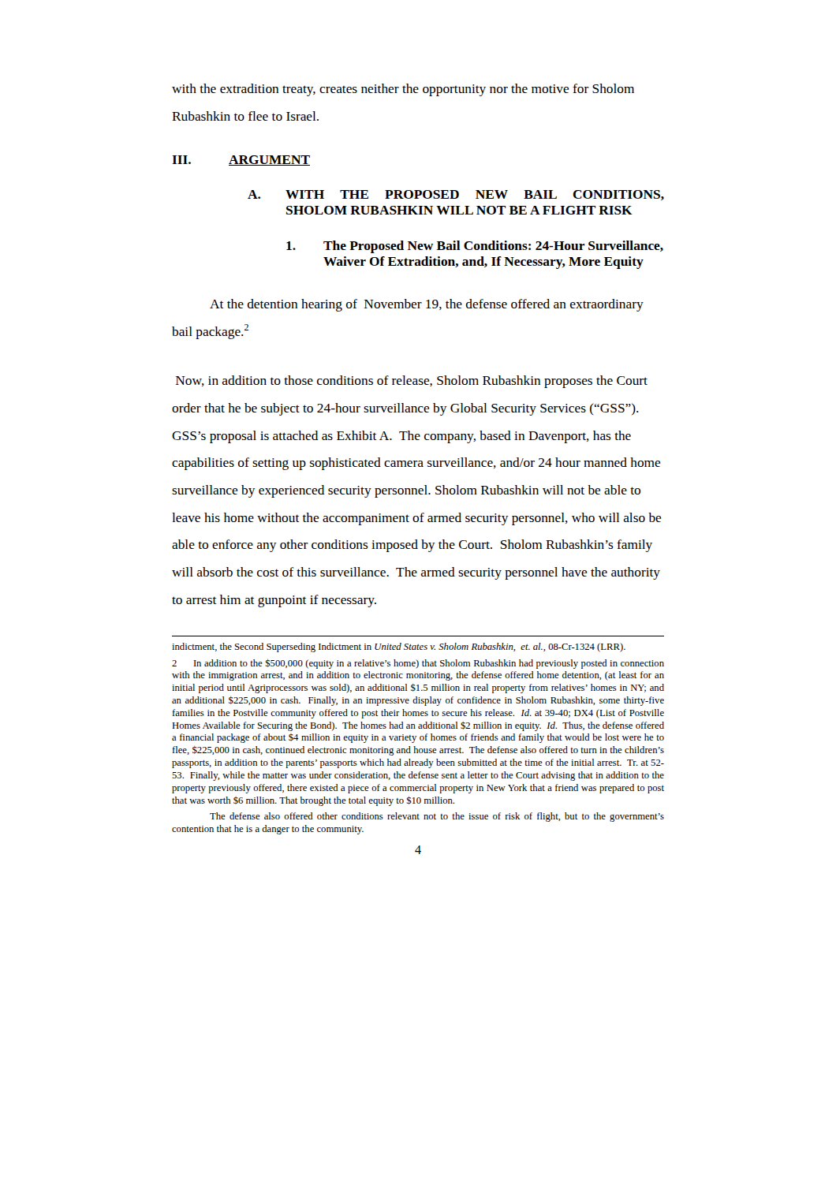with the extradition treaty, creates neither the opportunity nor the motive for Sholom Rubashkin to flee to Israel.
III. ARGUMENT
A. WITH THE PROPOSED NEW BAIL CONDITIONS, SHOLOM RUBASHKIN WILL NOT BE A FLIGHT RISK
1. The Proposed New Bail Conditions: 24-Hour Surveillance, Waiver Of Extradition, and, If Necessary, More Equity
At the detention hearing of November 19, the defense offered an extraordinary bail package.2
Now, in addition to those conditions of release, Sholom Rubashkin proposes the Court order that he be subject to 24-hour surveillance by Global Security Services (“GSS”). GSS’s proposal is attached as Exhibit A. The company, based in Davenport, has the capabilities of setting up sophisticated camera surveillance, and/or 24 hour manned home surveillance by experienced security personnel. Sholom Rubashkin will not be able to leave his home without the accompaniment of armed security personnel, who will also be able to enforce any other conditions imposed by the Court. Sholom Rubashkin’s family will absorb the cost of this surveillance. The armed security personnel have the authority to arrest him at gunpoint if necessary.
indictment, the Second Superseding Indictment in United States v. Sholom Rubashkin, et. al., 08-Cr-1324 (LRR).
2 In addition to the $500,000 (equity in a relative’s home) that Sholom Rubashkin had previously posted in connection with the immigration arrest, and in addition to electronic monitoring, the defense offered home detention, (at least for an initial period until Agriprocessors was sold), an additional $1.5 million in real property from relatives’ homes in NY; and an additional $225,000 in cash. Finally, in an impressive display of confidence in Sholom Rubashkin, some thirty-five families in the Postville community offered to post their homes to secure his release. Id. at 39-40; DX4 (List of Postville Homes Available for Securing the Bond). The homes had an additional $2 million in equity. Id. Thus, the defense offered a financial package of about $4 million in equity in a variety of homes of friends and family that would be lost were he to flee, $225,000 in cash, continued electronic monitoring and house arrest. The defense also offered to turn in the children’s passports, in addition to the parents’ passports which had already been submitted at the time of the initial arrest. Tr. at 52-53. Finally, while the matter was under consideration, the defense sent a letter to the Court advising that in addition to the property previously offered, there existed a piece of a commercial property in New York that a friend was prepared to post that was worth $6 million. That brought the total equity to $10 million.
The defense also offered other conditions relevant not to the issue of risk of flight, but to the government’s contention that he is a danger to the community.
4